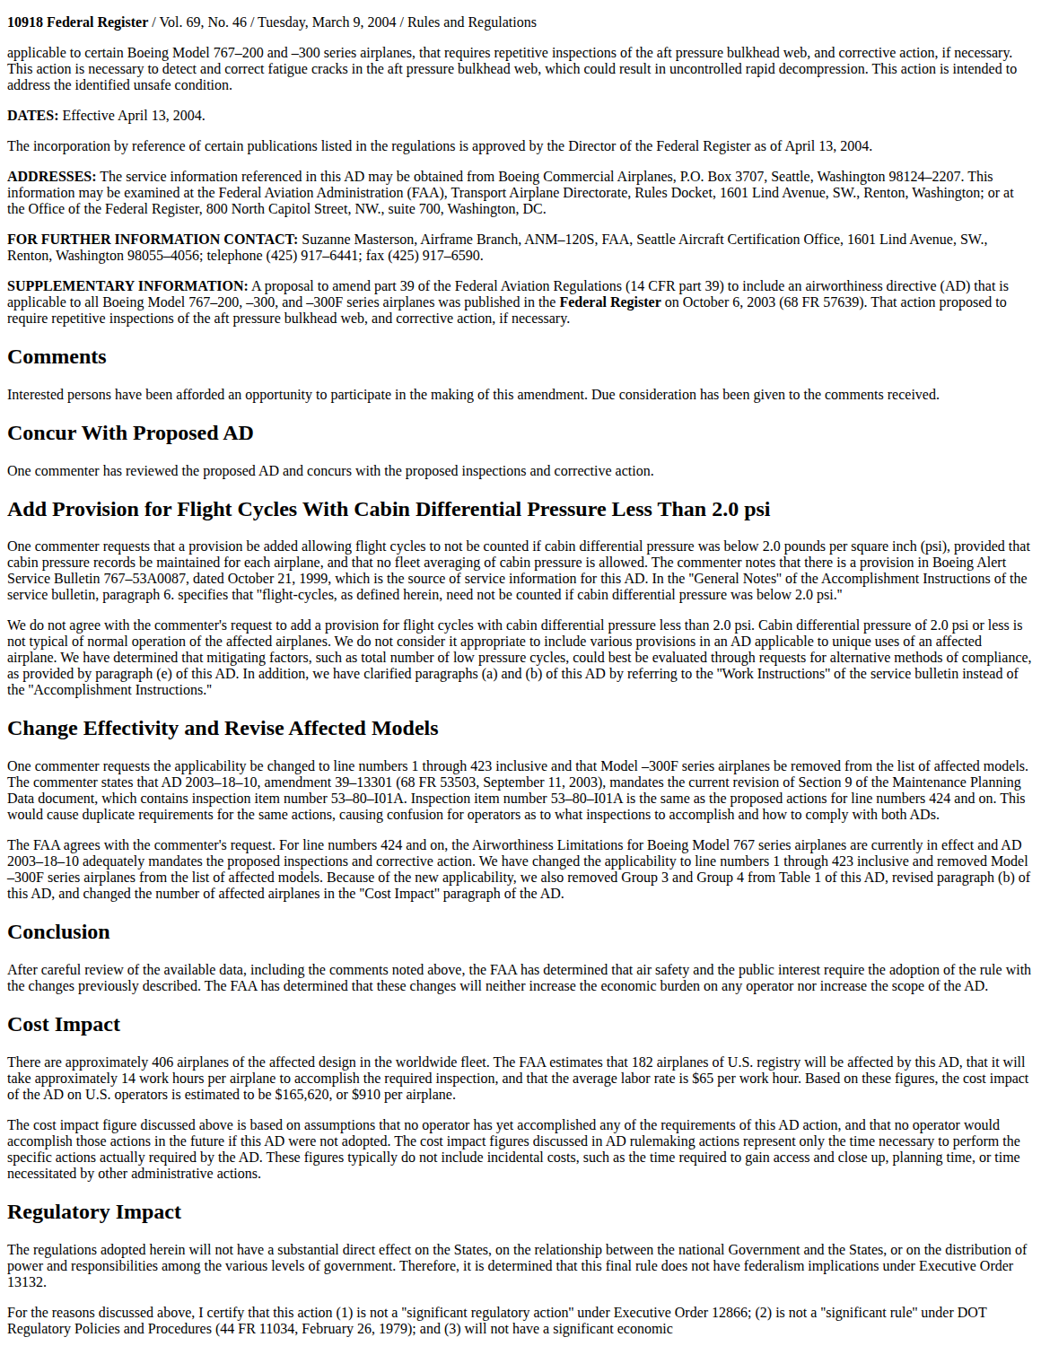10918 Federal Register / Vol. 69, No. 46 / Tuesday, March 9, 2004 / Rules and Regulations
applicable to certain Boeing Model 767–200 and –300 series airplanes, that requires repetitive inspections of the aft pressure bulkhead web, and corrective action, if necessary. This action is necessary to detect and correct fatigue cracks in the aft pressure bulkhead web, which could result in uncontrolled rapid decompression. This action is intended to address the identified unsafe condition.
DATES: Effective April 13, 2004.
The incorporation by reference of certain publications listed in the regulations is approved by the Director of the Federal Register as of April 13, 2004.
ADDRESSES: The service information referenced in this AD may be obtained from Boeing Commercial Airplanes, P.O. Box 3707, Seattle, Washington 98124–2207. This information may be examined at the Federal Aviation Administration (FAA), Transport Airplane Directorate, Rules Docket, 1601 Lind Avenue, SW., Renton, Washington; or at the Office of the Federal Register, 800 North Capitol Street, NW., suite 700, Washington, DC.
FOR FURTHER INFORMATION CONTACT: Suzanne Masterson, Airframe Branch, ANM–120S, FAA, Seattle Aircraft Certification Office, 1601 Lind Avenue, SW., Renton, Washington 98055–4056; telephone (425) 917–6441; fax (425) 917–6590.
SUPPLEMENTARY INFORMATION: A proposal to amend part 39 of the Federal Aviation Regulations (14 CFR part 39) to include an airworthiness directive (AD) that is applicable to all Boeing Model 767–200, –300, and –300F series airplanes was published in the Federal Register on October 6, 2003 (68 FR 57639). That action proposed to require repetitive inspections of the aft pressure bulkhead web, and corrective action, if necessary.
Comments
Interested persons have been afforded an opportunity to participate in the making of this amendment. Due consideration has been given to the comments received.
Concur With Proposed AD
One commenter has reviewed the proposed AD and concurs with the proposed inspections and corrective action.
Add Provision for Flight Cycles With Cabin Differential Pressure Less Than 2.0 psi
One commenter requests that a provision be added allowing flight cycles to not be counted if cabin differential pressure was below 2.0 pounds per square inch (psi), provided that cabin pressure records be maintained for each airplane, and that no fleet averaging of cabin pressure is allowed. The commenter notes that there is a provision in Boeing Alert Service Bulletin 767–53A0087, dated October 21, 1999, which is the source of service information for this AD. In the ''General Notes'' of the Accomplishment Instructions of the service bulletin, paragraph 6. specifies that ''flight-cycles, as defined herein, need not be counted if cabin differential pressure was below 2.0 psi.''
We do not agree with the commenter's request to add a provision for flight cycles with cabin differential pressure less than 2.0 psi. Cabin differential pressure of 2.0 psi or less is not typical of normal operation of the affected airplanes. We do not consider it appropriate to include various provisions in an AD applicable to unique uses of an affected airplane. We have determined that mitigating factors, such as total number of low pressure cycles, could best be evaluated through requests for alternative methods of compliance, as provided by paragraph (e) of this AD. In addition, we have clarified paragraphs (a) and (b) of this AD by referring to the ''Work Instructions'' of the service bulletin instead of the ''Accomplishment Instructions.''
Change Effectivity and Revise Affected Models
One commenter requests the applicability be changed to line numbers 1 through 423 inclusive and that Model –300F series airplanes be removed from the list of affected models. The commenter states that AD 2003–18–10, amendment 39–13301 (68 FR 53503, September 11, 2003), mandates the current revision of Section 9 of the Maintenance Planning Data document, which contains inspection item number 53–80–I01A. Inspection item number 53–80–I01A is the same as the proposed actions for line numbers 424 and on. This would cause duplicate requirements for the same actions, causing confusion for operators as to what inspections to accomplish and how to comply with both ADs.
The FAA agrees with the commenter's request. For line numbers 424 and on, the Airworthiness Limitations for Boeing Model 767 series airplanes are currently in effect and AD 2003–18–10 adequately mandates the proposed inspections and corrective action. We have changed the applicability to line numbers 1 through 423 inclusive and removed Model –300F series airplanes from the list of affected models. Because of the new applicability, we also removed Group 3 and Group 4 from Table 1 of this AD, revised paragraph (b) of this AD, and changed the number of affected airplanes in the ''Cost Impact'' paragraph of the AD.
Conclusion
After careful review of the available data, including the comments noted above, the FAA has determined that air safety and the public interest require the adoption of the rule with the changes previously described. The FAA has determined that these changes will neither increase the economic burden on any operator nor increase the scope of the AD.
Cost Impact
There are approximately 406 airplanes of the affected design in the worldwide fleet. The FAA estimates that 182 airplanes of U.S. registry will be affected by this AD, that it will take approximately 14 work hours per airplane to accomplish the required inspection, and that the average labor rate is $65 per work hour. Based on these figures, the cost impact of the AD on U.S. operators is estimated to be $165,620, or $910 per airplane.
The cost impact figure discussed above is based on assumptions that no operator has yet accomplished any of the requirements of this AD action, and that no operator would accomplish those actions in the future if this AD were not adopted. The cost impact figures discussed in AD rulemaking actions represent only the time necessary to perform the specific actions actually required by the AD. These figures typically do not include incidental costs, such as the time required to gain access and close up, planning time, or time necessitated by other administrative actions.
Regulatory Impact
The regulations adopted herein will not have a substantial direct effect on the States, on the relationship between the national Government and the States, or on the distribution of power and responsibilities among the various levels of government. Therefore, it is determined that this final rule does not have federalism implications under Executive Order 13132.
For the reasons discussed above, I certify that this action (1) is not a ''significant regulatory action'' under Executive Order 12866; (2) is not a ''significant rule'' under DOT Regulatory Policies and Procedures (44 FR 11034, February 26, 1979); and (3) will not have a significant economic